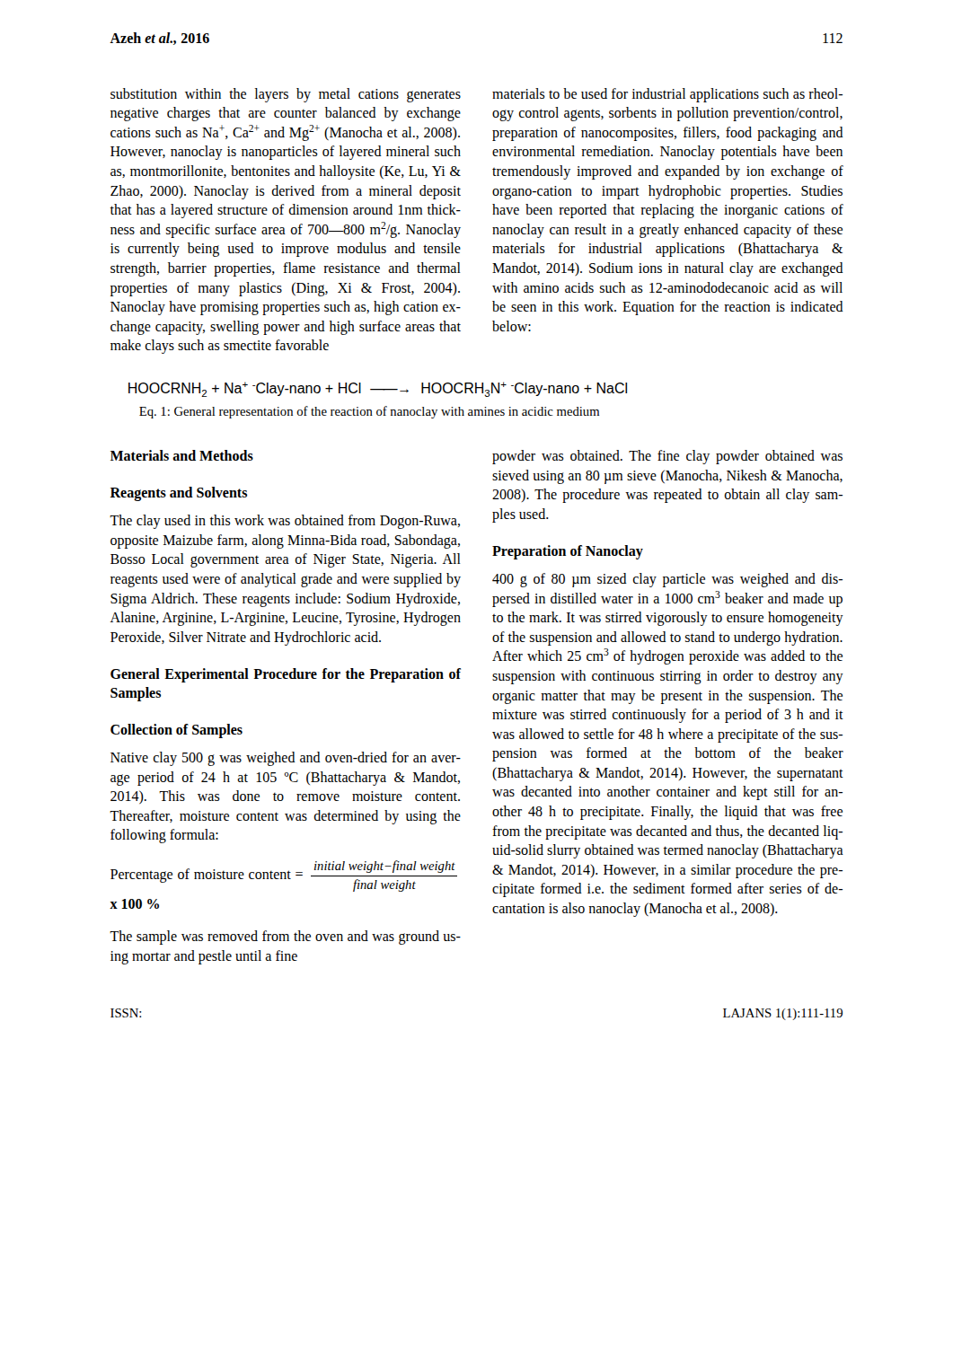Azeh et al., 2016
112
substitution within the layers by metal cations generates negative charges that are counter balanced by exchange cations such as Na+, Ca2+ and Mg2+ (Manocha et al., 2008). However, nanoclay is nanoparticles of layered mineral such as, montmorillonite, bentonites and halloysite (Ke, Lu, Yi & Zhao, 2000). Nanoclay is derived from a mineral deposit that has a layered structure of dimension around 1nm thickness and specific surface area of 700—800 m2/g. Nanoclay is currently being used to improve modulus and tensile strength, barrier properties, flame resistance and thermal properties of many plastics (Ding, Xi & Frost, 2004). Nanoclay have promising properties such as, high cation exchange capacity, swelling power and high surface areas that make clays such as smectite favorable
materials to be used for industrial applications such as rheology control agents, sorbents in pollution prevention/control, preparation of nanocomposites, fillers, food packaging and environmental remediation. Nanoclay potentials have been tremendously improved and expanded by ion exchange of organo-cation to impart hydrophobic properties. Studies have been reported that replacing the inorganic cations of nanoclay can result in a greatly enhanced capacity of these materials for industrial applications (Bhattacharya & Mandot, 2014). Sodium ions in natural clay are exchanged with amino acids such as 12-aminododecanoic acid as will be seen in this work. Equation for the reaction is indicated below:
HOOCRNH2 + Na+ -Clay-nano + HCl —— HOOCRH3N+ -Clay-nano + NaCl
Eq. 1: General representation of the reaction of nanoclay with amines in acidic medium
Materials and Methods
Reagents and Solvents
The clay used in this work was obtained from Dogon-Ruwa, opposite Maizube farm, along Minna-Bida road, Sabondaga, Bosso Local government area of Niger State, Nigeria. All reagents used were of analytical grade and were supplied by Sigma Aldrich. These reagents include: Sodium Hydroxide, Alanine, Arginine, L-Arginine, Leucine, Tyrosine, Hydrogen Peroxide, Silver Nitrate and Hydrochloric acid.
General Experimental Procedure for the Preparation of Samples
Collection of Samples
Native clay 500 g was weighed and oven-dried for an average period of 24 h at 105 ºC (Bhattacharya & Mandot, 2014). This was done to remove moisture content. Thereafter, moisture content was determined by using the following formula:
Percentage of moisture content = initial weight−final weight final weight x 100 %
The sample was removed from the oven and was ground using mortar and pestle until a fine
powder was obtained. The fine clay powder obtained was sieved using an 80 µm sieve (Manocha, Nikesh & Manocha, 2008). The procedure was repeated to obtain all clay samples used.
Preparation of Nanoclay
400 g of 80 µm sized clay particle was weighed and dispersed in distilled water in a 1000 cm3 beaker and made up to the mark. It was stirred vigorously to ensure homogeneity of the suspension and allowed to stand to undergo hydration. After which 25 cm3 of hydrogen peroxide was added to the suspension with continuous stirring in order to destroy any organic matter that may be present in the suspension. The mixture was stirred continuously for a period of 3 h and it was allowed to settle for 48 h where a precipitate of the suspension was formed at the bottom of the beaker (Bhattacharya & Mandot, 2014). However, the supernatant was decanted into another container and kept still for another 48 h to precipitate. Finally, the liquid that was free from the precipitate was decanted and thus, the decanted liquid-solid slurry obtained was termed nanoclay (Bhattacharya & Mandot, 2014). However, in a similar procedure the precipitate formed i.e. the sediment formed after series of decantation is also nanoclay (Manocha et al., 2008).
ISSN:
LAJANS 1(1):111-119